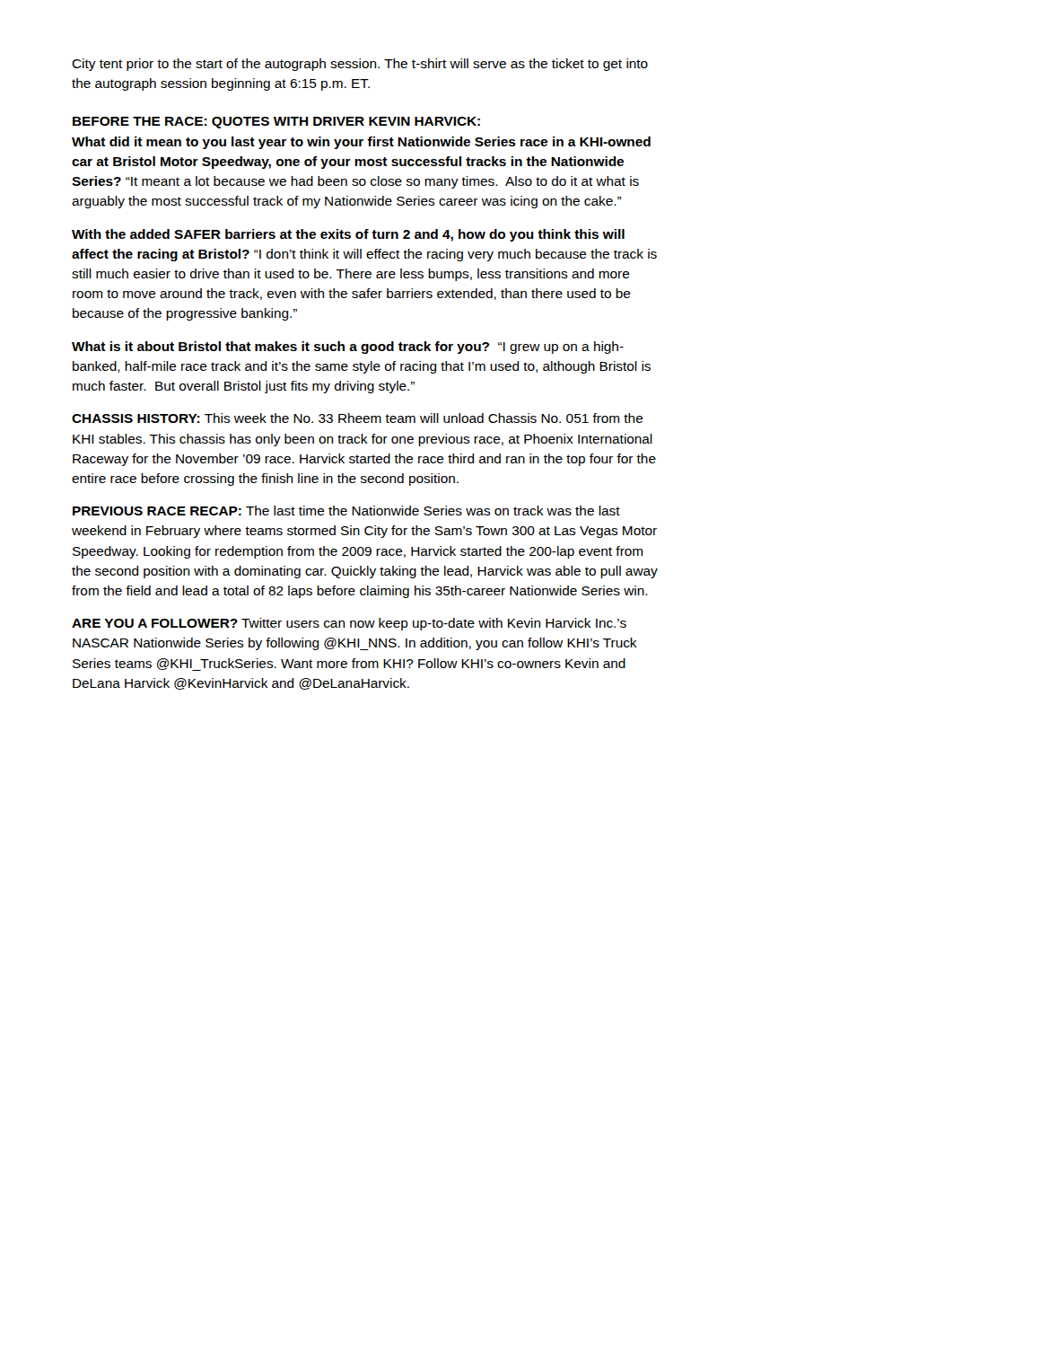City tent prior to the start of the autograph session. The t-shirt will serve as the ticket to get into the autograph session beginning at 6:15 p.m. ET.
BEFORE THE RACE: QUOTES WITH DRIVER KEVIN HARVICK:
What did it mean to you last year to win your first Nationwide Series race in a KHI-owned car at Bristol Motor Speedway, one of your most successful tracks in the Nationwide Series? “It meant a lot because we had been so close so many times. Also to do it at what is arguably the most successful track of my Nationwide Series career was icing on the cake.”
With the added SAFER barriers at the exits of turn 2 and 4, how do you think this will affect the racing at Bristol? “I don’t think it will effect the racing very much because the track is still much easier to drive than it used to be. There are less bumps, less transitions and more room to move around the track, even with the safer barriers extended, than there used to be because of the progressive banking.”
What is it about Bristol that makes it such a good track for you? “I grew up on a high-banked, half-mile race track and it’s the same style of racing that I’m used to, although Bristol is much faster. But overall Bristol just fits my driving style.”
CHASSIS HISTORY: This week the No. 33 Rheem team will unload Chassis No. 051 from the KHI stables. This chassis has only been on track for one previous race, at Phoenix International Raceway for the November ’09 race. Harvick started the race third and ran in the top four for the entire race before crossing the finish line in the second position.
PREVIOUS RACE RECAP: The last time the Nationwide Series was on track was the last weekend in February where teams stormed Sin City for the Sam’s Town 300 at Las Vegas Motor Speedway. Looking for redemption from the 2009 race, Harvick started the 200-lap event from the second position with a dominating car. Quickly taking the lead, Harvick was able to pull away from the field and lead a total of 82 laps before claiming his 35th-career Nationwide Series win.
ARE YOU A FOLLOWER? Twitter users can now keep up-to-date with Kevin Harvick Inc.’s NASCAR Nationwide Series by following @KHI_NNS. In addition, you can follow KHI’s Truck Series teams @KHI_TruckSeries. Want more from KHI? Follow KHI’s co-owners Kevin and DeLana Harvick @KevinHarvick and @DeLanaHarvick.